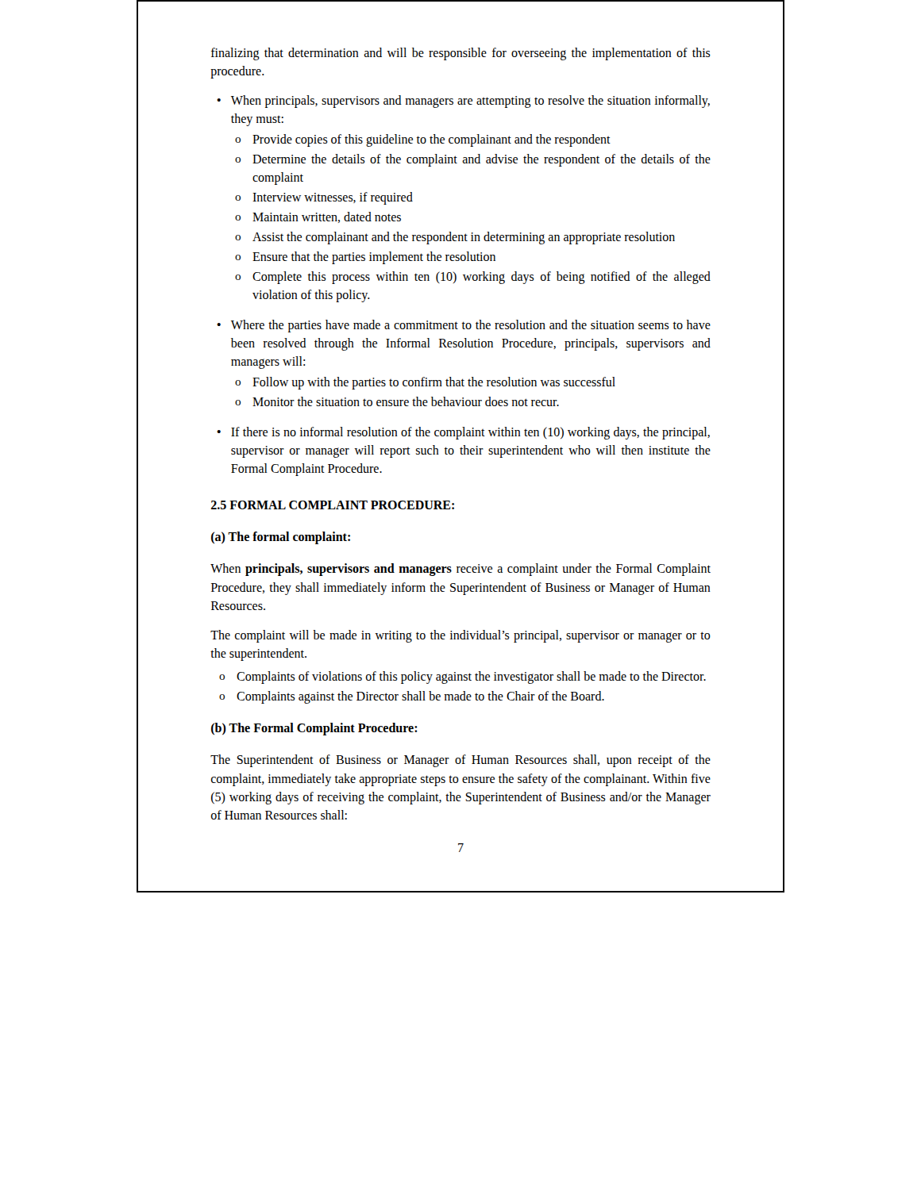finalizing that determination and will be responsible for overseeing the implementation of this procedure.
When principals, supervisors and managers are attempting to resolve the situation informally, they must:
Provide copies of this guideline to the complainant and the respondent
Determine the details of the complaint and advise the respondent of the details of the complaint
Interview witnesses, if required
Maintain written, dated notes
Assist the complainant and the respondent in determining an appropriate resolution
Ensure that the parties implement the resolution
Complete this process within ten (10) working days of being notified of the alleged violation of this policy.
Where the parties have made a commitment to the resolution and the situation seems to have been resolved through the Informal Resolution Procedure, principals, supervisors and managers will:
Follow up with the parties to confirm that the resolution was successful
Monitor the situation to ensure the behaviour does not recur.
If there is no informal resolution of the complaint within ten (10) working days, the principal, supervisor or manager will report such to their superintendent who will then institute the Formal Complaint Procedure.
2.5 FORMAL COMPLAINT PROCEDURE:
(a) The formal complaint:
When principals, supervisors and managers receive a complaint under the Formal Complaint Procedure, they shall immediately inform the Superintendent of Business or Manager of Human Resources.
The complaint will be made in writing to the individual’s principal, supervisor or manager or to the superintendent.
Complaints of violations of this policy against the investigator shall be made to the Director.
Complaints against the Director shall be made to the Chair of the Board.
(b) The Formal Complaint Procedure:
The Superintendent of Business or Manager of Human Resources shall, upon receipt of the complaint, immediately take appropriate steps to ensure the safety of the complainant. Within five (5) working days of receiving the complaint, the Superintendent of Business and/or the Manager of Human Resources shall:
7